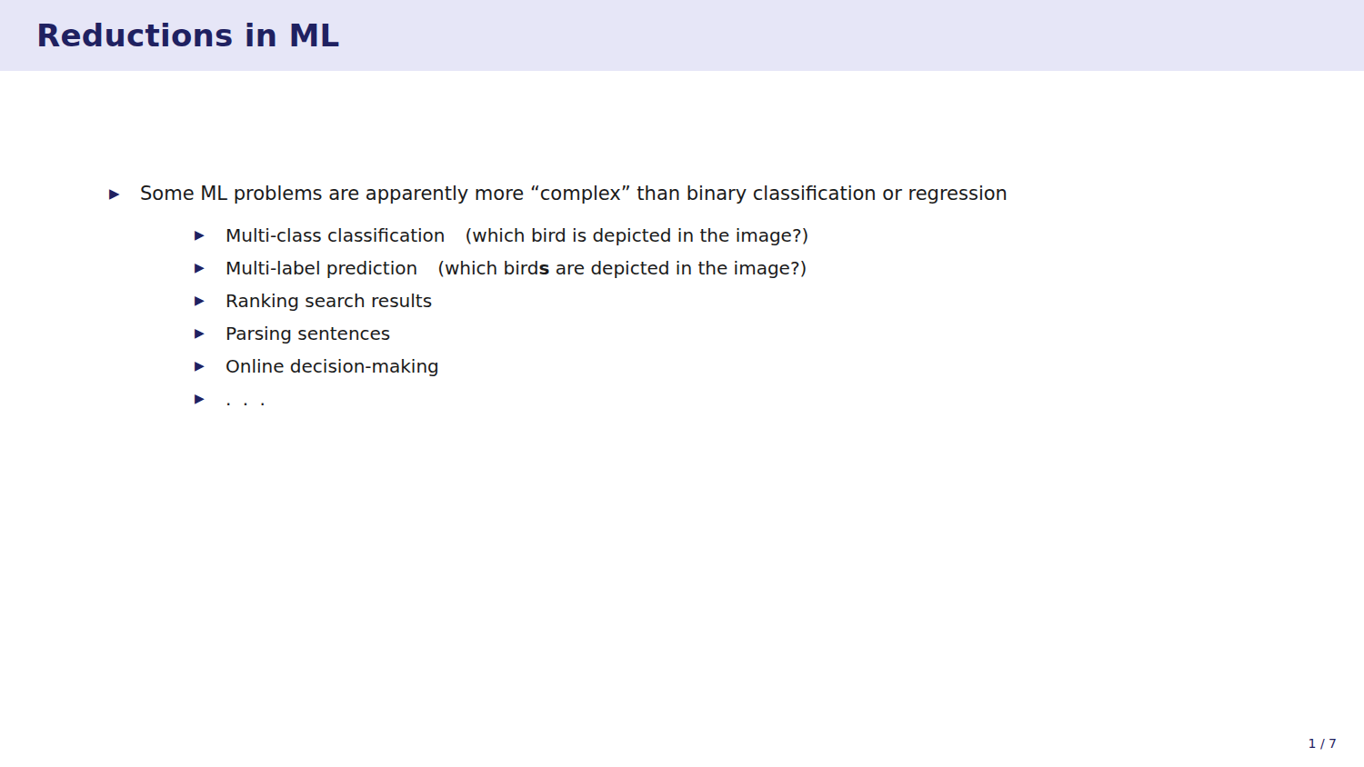Reductions in ML
Some ML problems are apparently more “complex” than binary classification or regression
Multi-class classification(which bird is depicted in the image?)
Multi-label prediction(which birds are depicted in the image?)
Ranking search results
Parsing sentences
Online decision-making
. . .
1 / 7